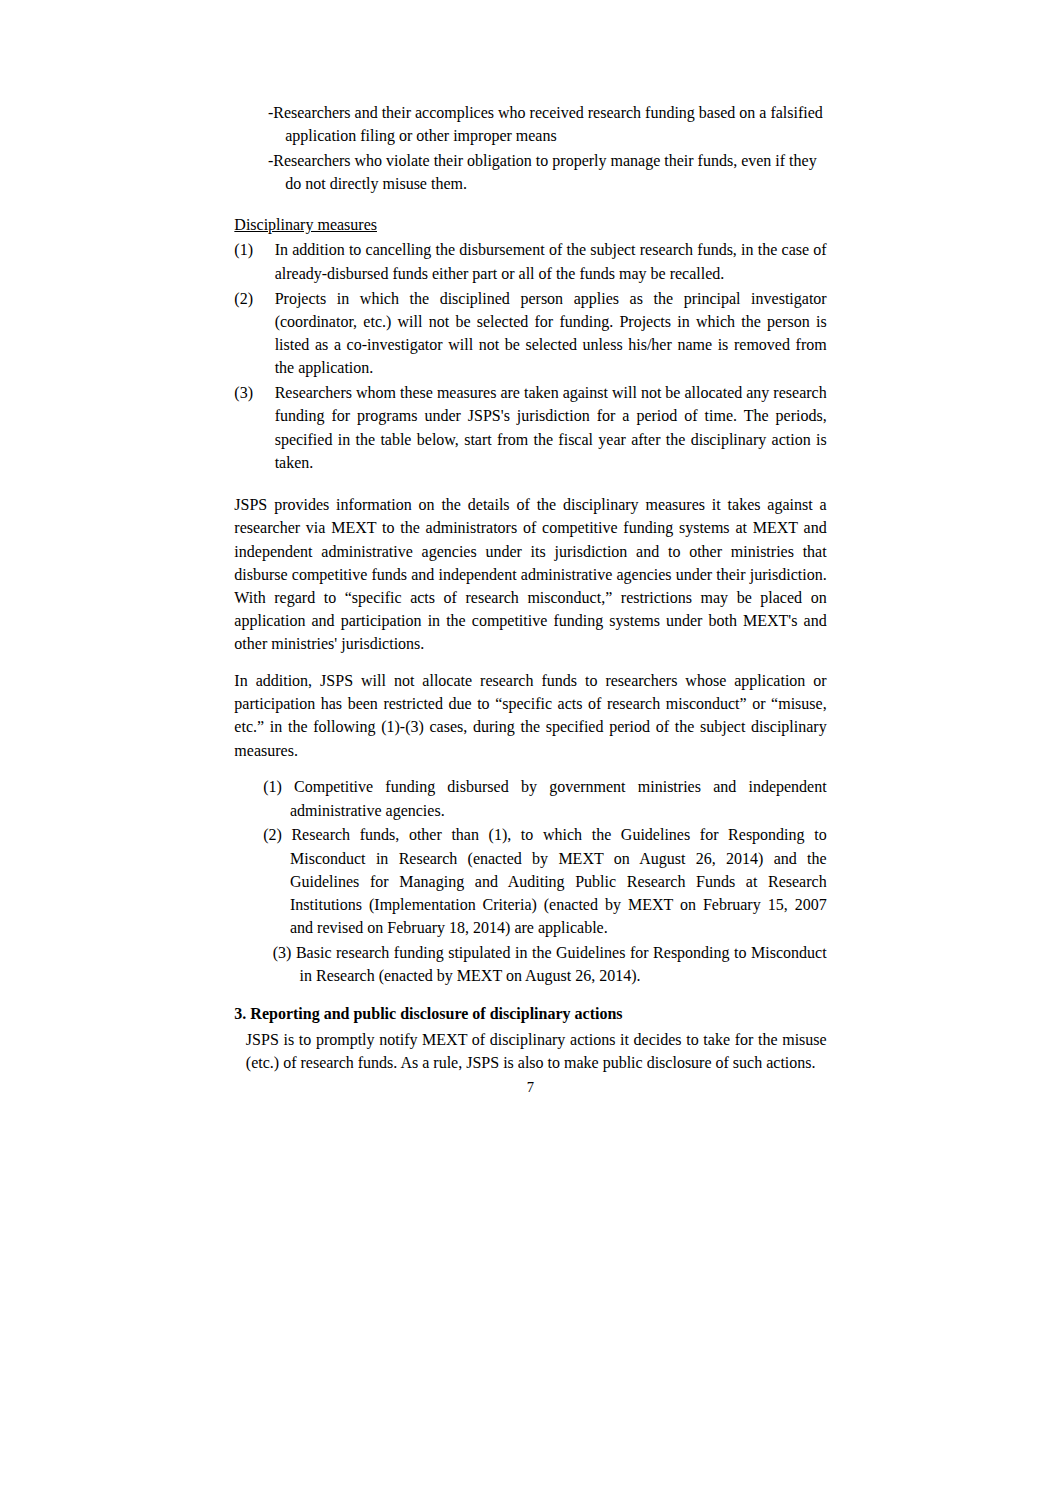-Researchers and their accomplices who received research funding based on a falsified application filing or other improper means
-Researchers who violate their obligation to properly manage their funds, even if they do not directly misuse them.
Disciplinary measures
(1) In addition to cancelling the disbursement of the subject research funds, in the case of already-disbursed funds either part or all of the funds may be recalled.
(2) Projects in which the disciplined person applies as the principal investigator (coordinator, etc.) will not be selected for funding. Projects in which the person is listed as a co-investigator will not be selected unless his/her name is removed from the application.
(3) Researchers whom these measures are taken against will not be allocated any research funding for programs under JSPS's jurisdiction for a period of time. The periods, specified in the table below, start from the fiscal year after the disciplinary action is taken.
JSPS provides information on the details of the disciplinary measures it takes against a researcher via MEXT to the administrators of competitive funding systems at MEXT and independent administrative agencies under its jurisdiction and to other ministries that disburse competitive funds and independent administrative agencies under their jurisdiction. With regard to “specific acts of research misconduct,” restrictions may be placed on application and participation in the competitive funding systems under both MEXT's and other ministries' jurisdictions.
In addition, JSPS will not allocate research funds to researchers whose application or participation has been restricted due to “specific acts of research misconduct” or “misuse, etc.” in the following (1)-(3) cases, during the specified period of the subject disciplinary measures.
(1) Competitive funding disbursed by government ministries and independent administrative agencies.
(2) Research funds, other than (1), to which the Guidelines for Responding to Misconduct in Research (enacted by MEXT on August 26, 2014) and the Guidelines for Managing and Auditing Public Research Funds at Research Institutions (Implementation Criteria) (enacted by MEXT on February 15, 2007 and revised on February 18, 2014) are applicable.
(3) Basic research funding stipulated in the Guidelines for Responding to Misconduct in Research (enacted by MEXT on August 26, 2014).
3. Reporting and public disclosure of disciplinary actions
JSPS is to promptly notify MEXT of disciplinary actions it decides to take for the misuse (etc.) of research funds. As a rule, JSPS is also to make public disclosure of such actions.
7